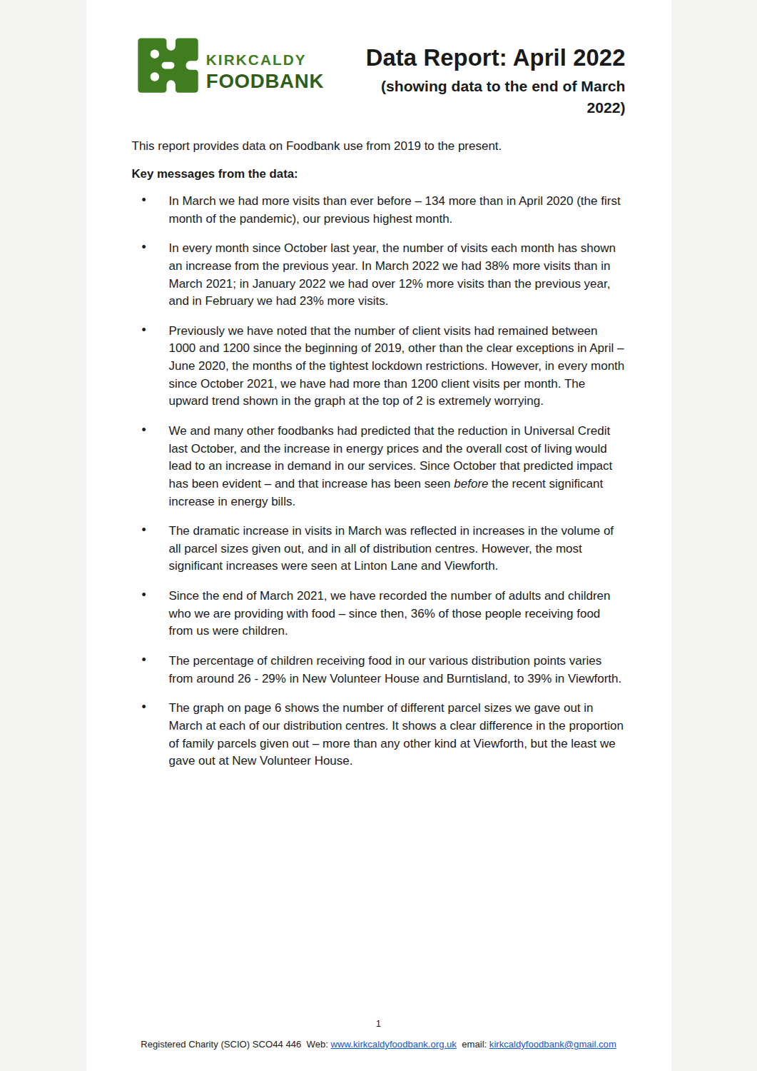KIRKCALDY FOODBANK
Data Report: April 2022
(showing data to the end of March 2022)
This report provides data on Foodbank use from 2019 to the present.
Key messages from the data:
In March we had more visits than ever before – 134 more than in April 2020 (the first month of the pandemic), our previous highest month.
In every month since October last year, the number of visits each month has shown an increase from the previous year. In March 2022 we had 38% more visits than in March 2021; in January 2022 we had over 12% more visits than the previous year, and in February we had 23% more visits.
Previously we have noted that the number of client visits had remained between 1000 and 1200 since the beginning of 2019, other than the clear exceptions in April – June 2020, the months of the tightest lockdown restrictions. However, in every month since October 2021, we have had more than 1200 client visits per month. The upward trend shown in the graph at the top of 2 is extremely worrying.
We and many other foodbanks had predicted that the reduction in Universal Credit last October, and the increase in energy prices and the overall cost of living would lead to an increase in demand in our services. Since October that predicted impact has been evident – and that increase has been seen before the recent significant increase in energy bills.
The dramatic increase in visits in March was reflected in increases in the volume of all parcel sizes given out, and in all of distribution centres. However, the most significant increases were seen at Linton Lane and Viewforth.
Since the end of March 2021, we have recorded the number of adults and children who we are providing with food – since then, 36% of those people receiving food from us were children.
The percentage of children receiving food in our various distribution points varies from around 26 - 29% in New Volunteer House and Burntisland, to 39% in Viewforth.
The graph on page 6 shows the number of different parcel sizes we gave out in March at each of our distribution centres. It shows a clear difference in the proportion of family parcels given out – more than any other kind at Viewforth, but the least we gave out at New Volunteer House.
1
Registered Charity (SCIO) SCO44 446 Web: www.kirkcaldyfoodbank.org.uk email: kirkcaldyfoodbank@gmail.com